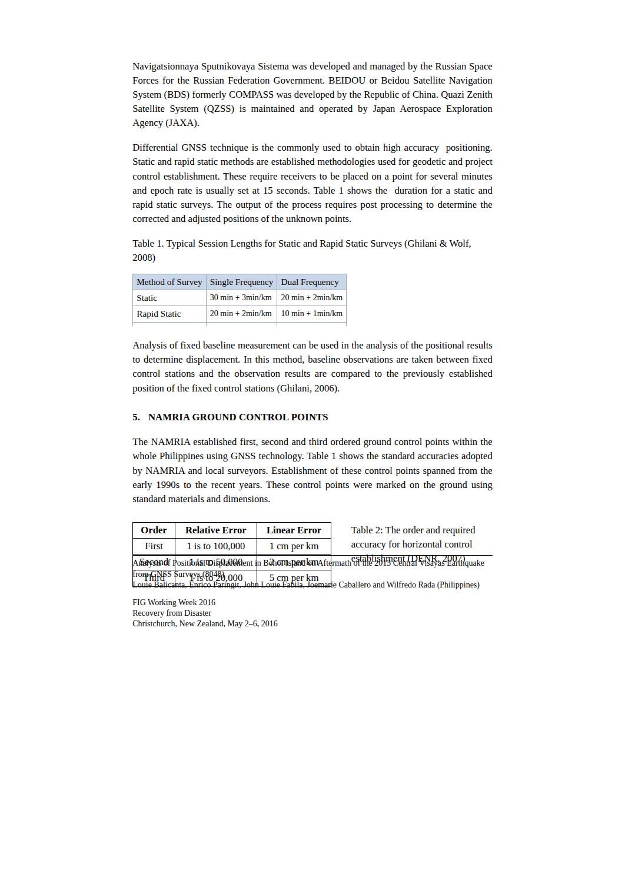Navigatsionnaya Sputnikovaya Sistema was developed and managed by the Russian Space Forces for the Russian Federation Government. BEIDOU or Beidou Satellite Navigation System (BDS) formerly COMPASS was developed by the Republic of China. Quazi Zenith Satellite System (QZSS) is maintained and operated by Japan Aerospace Exploration Agency (JAXA).
Differential GNSS technique is the commonly used to obtain high accuracy positioning. Static and rapid static methods are established methodologies used for geodetic and project control establishment. These require receivers to be placed on a point for several minutes and epoch rate is usually set at 15 seconds. Table 1 shows the duration for a static and rapid static surveys. The output of the process requires post processing to determine the corrected and adjusted positions of the unknown points.
Table 1. Typical Session Lengths for Static and Rapid Static Surveys (Ghilani & Wolf, 2008)
| Method of Survey | Single Frequency | Dual Frequency |
| --- | --- | --- |
| Static | 30 min + 3min/km | 20 min + 2min/km |
| Rapid Static | 20 min + 2min/km | 10 min + 1min/km |
Analysis of fixed baseline measurement can be used in the analysis of the positional results to determine displacement. In this method, baseline observations are taken between fixed control stations and the observation results are compared to the previously established position of the fixed control stations (Ghilani, 2006).
5. NAMRIA Ground Control Points
The NAMRIA established first, second and third ordered ground control points within the whole Philippines using GNSS technology. Table 1 shows the standard accuracies adopted by NAMRIA and local surveyors. Establishment of these control points spanned from the early 1990s to the recent years. These control points were marked on the ground using standard materials and dimensions.
| Order | Relative Error | Linear Error |
| --- | --- | --- |
| First | 1 is to 100,000 | 1 cm per km |
| Second | 1 is to 50,000 | 2 cm per km |
| Third | 1 is to 20,000 | 5 cm per km |
Table 2: The order and required accuracy for horizontal control establishment (DENR, 2007)
Analysis of Positional Displacement in Bohol Island on Aftermath of the 2013 Central Visayas Earthquake from GNSS Surveys (8048)
Louie Balicanta, Enrico Paringit, John Louie Fabila, Joemarie Caballero and Wilfredo Rada (Philippines)
FIG Working Week 2016
Recovery from Disaster
Christchurch, New Zealand, May 2–6, 2016